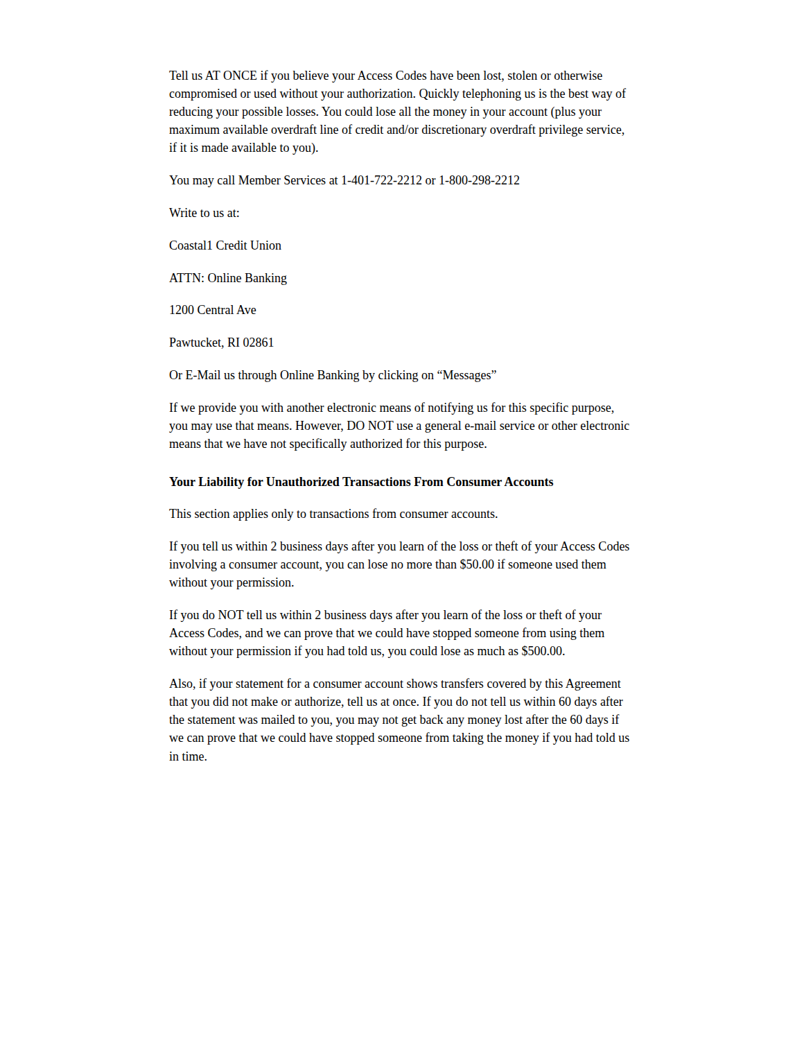Tell us AT ONCE if you believe your Access Codes have been lost, stolen or otherwise compromised or used without your authorization. Quickly telephoning us is the best way of reducing your possible losses. You could lose all the money in your account (plus your maximum available overdraft line of credit and/or discretionary overdraft privilege service, if it is made available to you).
You may call Member Services at 1-401-722-2212 or 1-800-298-2212
Write to us at:
Coastal1 Credit Union
ATTN: Online Banking
1200 Central Ave
Pawtucket, RI 02861
Or E-Mail us through Online Banking by clicking on “Messages”
If we provide you with another electronic means of notifying us for this specific purpose, you may use that means. However, DO NOT use a general e-mail service or other electronic means that we have not specifically authorized for this purpose.
Your Liability for Unauthorized Transactions From Consumer Accounts
This section applies only to transactions from consumer accounts.
If you tell us within 2 business days after you learn of the loss or theft of your Access Codes involving a consumer account, you can lose no more than $50.00 if someone used them without your permission.
If you do NOT tell us within 2 business days after you learn of the loss or theft of your Access Codes, and we can prove that we could have stopped someone from using them without your permission if you had told us, you could lose as much as $500.00.
Also, if your statement for a consumer account shows transfers covered by this Agreement that you did not make or authorize, tell us at once. If you do not tell us within 60 days after the statement was mailed to you, you may not get back any money lost after the 60 days if we can prove that we could have stopped someone from taking the money if you had told us in time.